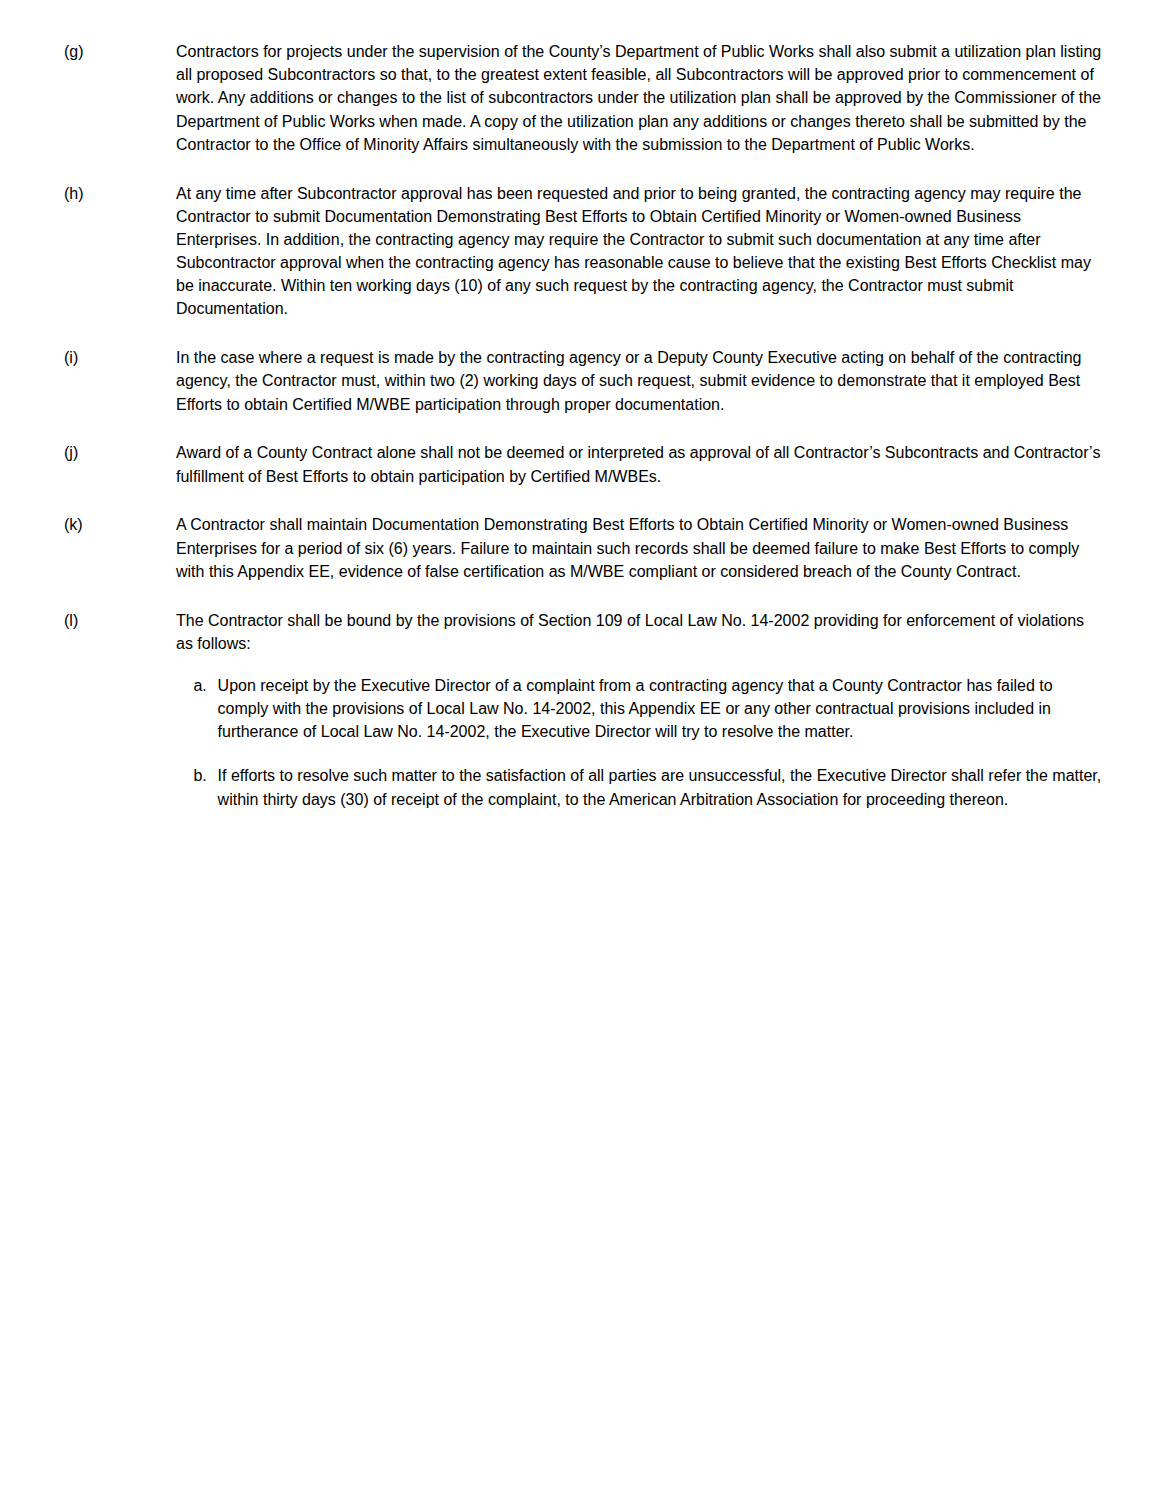(g) Contractors for projects under the supervision of the County’s Department of Public Works shall also submit a utilization plan listing all proposed Subcontractors so that, to the greatest extent feasible, all Subcontractors will be approved prior to commencement of work. Any additions or changes to the list of subcontractors under the utilization plan shall be approved by the Commissioner of the Department of Public Works when made. A copy of the utilization plan any additions or changes thereto shall be submitted by the Contractor to the Office of Minority Affairs simultaneously with the submission to the Department of Public Works.
(h) At any time after Subcontractor approval has been requested and prior to being granted, the contracting agency may require the Contractor to submit Documentation Demonstrating Best Efforts to Obtain Certified Minority or Women-owned Business Enterprises. In addition, the contracting agency may require the Contractor to submit such documentation at any time after Subcontractor approval when the contracting agency has reasonable cause to believe that the existing Best Efforts Checklist may be inaccurate. Within ten working days (10) of any such request by the contracting agency, the Contractor must submit Documentation.
(i) In the case where a request is made by the contracting agency or a Deputy County Executive acting on behalf of the contracting agency, the Contractor must, within two (2) working days of such request, submit evidence to demonstrate that it employed Best Efforts to obtain Certified M/WBE participation through proper documentation.
(j) Award of a County Contract alone shall not be deemed or interpreted as approval of all Contractor’s Subcontracts and Contractor’s fulfillment of Best Efforts to obtain participation by Certified M/WBEs.
(k) A Contractor shall maintain Documentation Demonstrating Best Efforts to Obtain Certified Minority or Women-owned Business Enterprises for a period of six (6) years. Failure to maintain such records shall be deemed failure to make Best Efforts to comply with this Appendix EE, evidence of false certification as M/WBE compliant or considered breach of the County Contract.
(l) The Contractor shall be bound by the provisions of Section 109 of Local Law No. 14-2002 providing for enforcement of violations as follows:
Upon receipt by the Executive Director of a complaint from a contracting agency that a County Contractor has failed to comply with the provisions of Local Law No. 14-2002, this Appendix EE or any other contractual provisions included in furtherance of Local Law No. 14-2002, the Executive Director will try to resolve the matter.
If efforts to resolve such matter to the satisfaction of all parties are unsuccessful, the Executive Director shall refer the matter, within thirty days (30) of receipt of the complaint, to the American Arbitration Association for proceeding thereon.